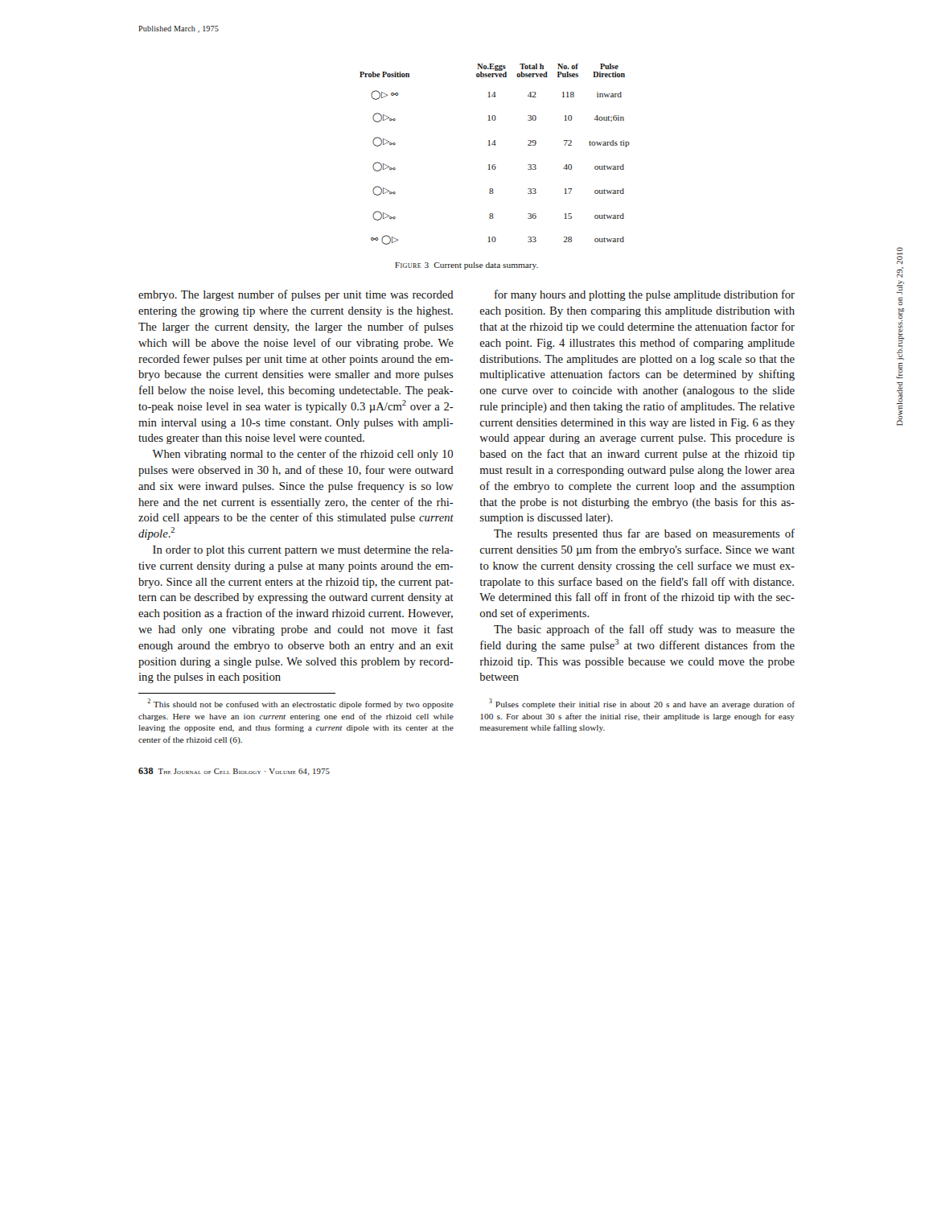Published March , 1975
Downloaded from jcb.rupress.org on July 29, 2010
| Probe Position | No.Eggs observed | Total h observed | No. of Pulses | Pulse Direction |
| --- | --- | --- | --- | --- |
| ◯▷ ⚯ | 14 | 42 | 118 | inward |
| ◯▷ ⚯ | 10 | 30 | 10 | 4out;6in |
| ◯▷ ⚯ | 14 | 29 | 72 | towards tip |
| ◯▷ ⚯ | 16 | 33 | 40 | outward |
| ◯▷ ⚯ | 8 | 33 | 17 | outward |
| ◯▷ ⚯ | 8 | 36 | 15 | outward |
| ⚯ ◯▷ | 10 | 33 | 28 | outward |
Figure 3 Current pulse data summary.
embryo. The largest number of pulses per unit time was recorded entering the growing tip where the current density is the highest. The larger the current density, the larger the number of pulses which will be above the noise level of our vibrating probe. We recorded fewer pulses per unit time at other points around the embryo because the current densities were smaller and more pulses fell below the noise level, this becoming undetectable. The peak-to-peak noise level in sea water is typically 0.3 µA/cm2 over a 2-min interval using a 10-s time constant. Only pulses with amplitudes greater than this noise level were counted.
When vibrating normal to the center of the rhizoid cell only 10 pulses were observed in 30 h, and of these 10, four were outward and six were inward pulses. Since the pulse frequency is so low here and the net current is essentially zero, the center of the rhizoid cell appears to be the center of this stimulated pulse current dipole.2
In order to plot this current pattern we must determine the relative current density during a pulse at many points around the embryo. Since all the current enters at the rhizoid tip, the current pattern can be described by expressing the outward current density at each position as a fraction of the inward rhizoid current. However, we had only one vibrating probe and could not move it fast enough around the embryo to observe both an entry and an exit position during a single pulse. We solved this problem by recording the pulses in each position
for many hours and plotting the pulse amplitude distribution for each position. By then comparing this amplitude distribution with that at the rhizoid tip we could determine the attenuation factor for each point. Fig. 4 illustrates this method of comparing amplitude distributions. The amplitudes are plotted on a log scale so that the multiplicative attenuation factors can be determined by shifting one curve over to coincide with another (analogous to the slide rule principle) and then taking the ratio of amplitudes. The relative current densities determined in this way are listed in Fig. 6 as they would appear during an average current pulse. This procedure is based on the fact that an inward current pulse at the rhizoid tip must result in a corresponding outward pulse along the lower area of the embryo to complete the current loop and the assumption that the probe is not disturbing the embryo (the basis for this assumption is discussed later).
The results presented thus far are based on measurements of current densities 50 µm from the embryo's surface. Since we want to know the current density crossing the cell surface we must extrapolate to this surface based on the field's fall off with distance. We determined this fall off in front of the rhizoid tip with the second set of experiments.
The basic approach of the fall off study was to measure the field during the same pulse3 at two different distances from the rhizoid tip. This was possible because we could move the probe between
2 This should not be confused with an electrostatic dipole formed by two opposite charges. Here we have an ion current entering one end of the rhizoid cell while leaving the opposite end, and thus forming a current dipole with its center at the center of the rhizoid cell (6).
3 Pulses complete their initial rise in about 20 s and have an average duration of 100 s. For about 30 s after the initial rise, their amplitude is large enough for easy measurement while falling slowly.
638 The Journal of Cell Biology · Volume 64, 1975